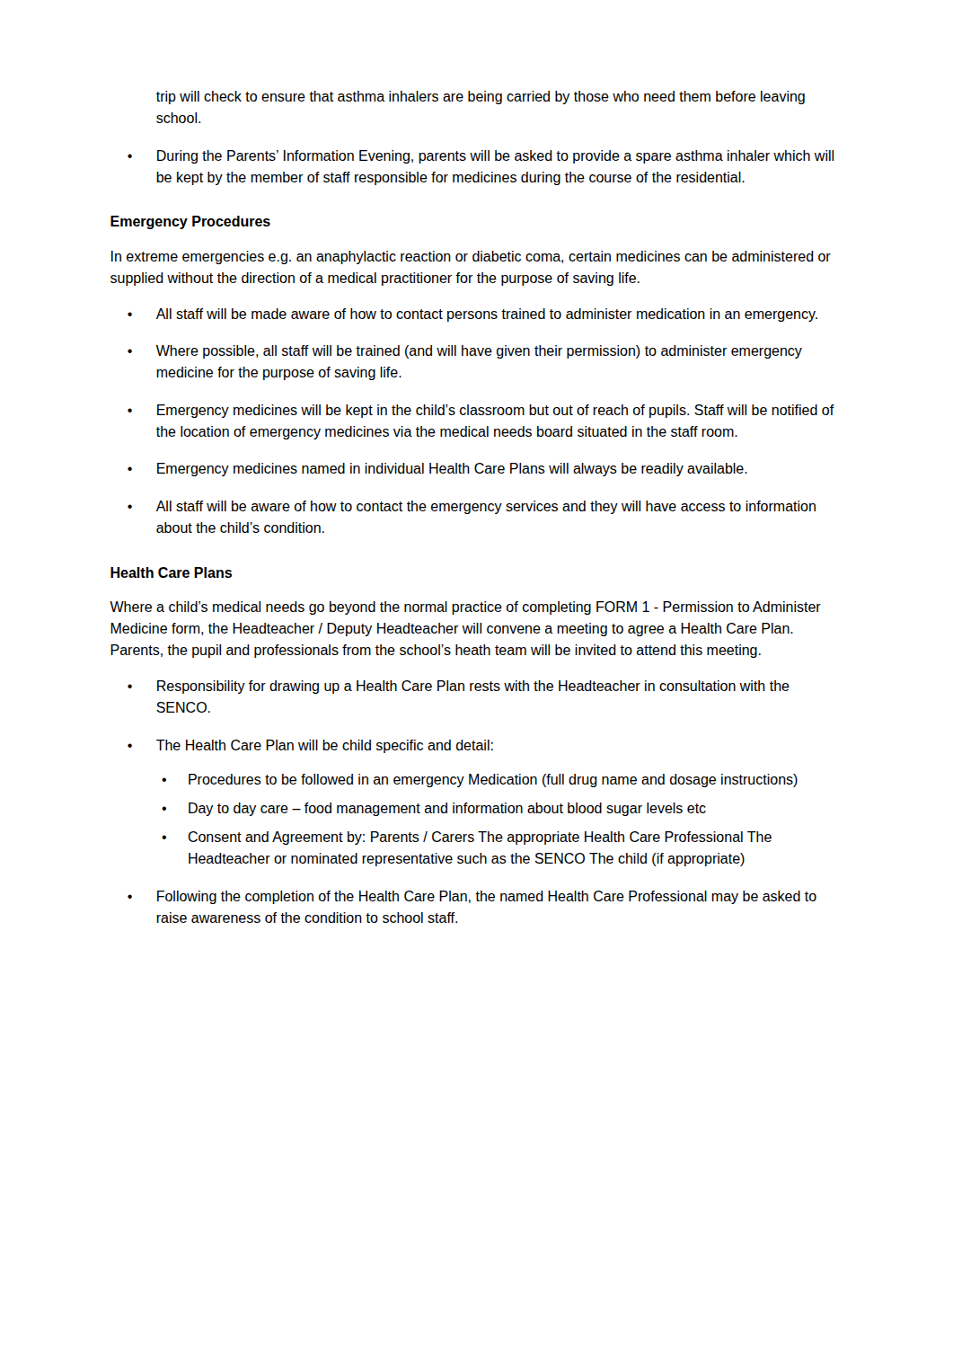trip will check to ensure that asthma inhalers are being carried by those who need them before leaving school.
During the Parents’ Information Evening, parents will be asked to provide a spare asthma inhaler which will be kept by the member of staff responsible for medicines during the course of the residential.
Emergency Procedures
In extreme emergencies e.g. an anaphylactic reaction or diabetic coma, certain medicines can be administered or supplied without the direction of a medical practitioner for the purpose of saving life.
All staff will be made aware of how to contact persons trained to administer medication in an emergency.
Where possible, all staff will be trained (and will have given their permission) to administer emergency medicine for the purpose of saving life.
Emergency medicines will be kept in the child’s classroom but out of reach of pupils. Staff will be notified of the location of emergency medicines via the medical needs board situated in the staff room.
Emergency medicines named in individual Health Care Plans will always be readily available.
All staff will be aware of how to contact the emergency services and they will have access to information about the child’s condition.
Health Care Plans
Where a child’s medical needs go beyond the normal practice of completing FORM 1 - Permission to Administer Medicine form, the Headteacher / Deputy Headteacher will convene a meeting to agree a Health Care Plan. Parents, the pupil and professionals from the school’s heath team will be invited to attend this meeting.
Responsibility for drawing up a Health Care Plan rests with the Headteacher in consultation with the SENCO.
The Health Care Plan will be child specific and detail:
Procedures to be followed in an emergency Medication (full drug name and dosage instructions)
Day to day care – food management and information about blood sugar levels etc
Consent and Agreement by: Parents / Carers The appropriate Health Care Professional The Headteacher or nominated representative such as the SENCO The child (if appropriate)
Following the completion of the Health Care Plan, the named Health Care Professional may be asked to raise awareness of the condition to school staff.